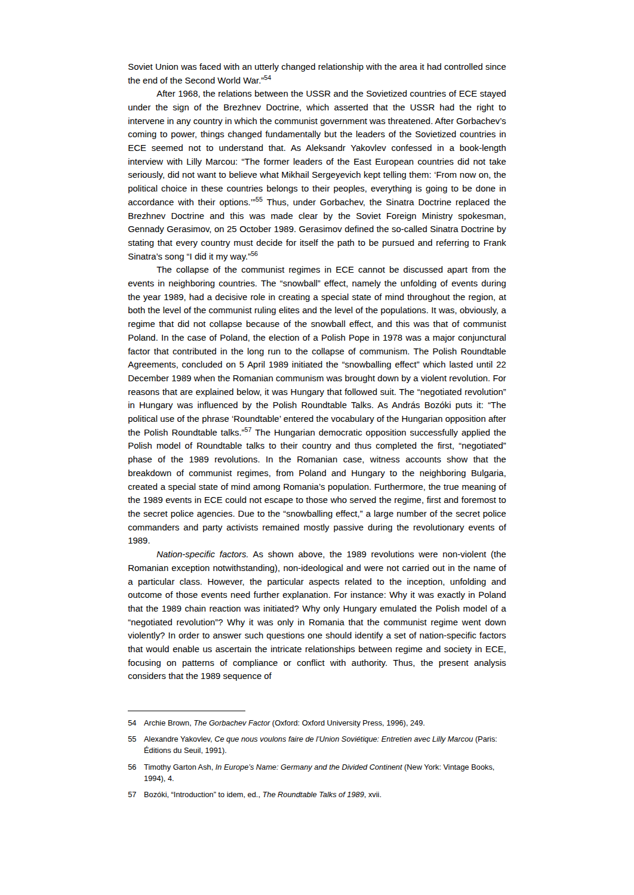Soviet Union was faced with an utterly changed relationship with the area it had controlled since the end of the Second World War.”54
After 1968, the relations between the USSR and the Sovietized countries of ECE stayed under the sign of the Brezhnev Doctrine, which asserted that the USSR had the right to intervene in any country in which the communist government was threatened. After Gorbachev’s coming to power, things changed fundamentally but the leaders of the Sovietized countries in ECE seemed not to understand that. As Aleksandr Yakovlev confessed in a book-length interview with Lilly Marcou: “The former leaders of the East European countries did not take seriously, did not want to believe what Mikhail Sergeyevich kept telling them: ‘From now on, the political choice in these countries belongs to their peoples, everything is going to be done in accordance with their options.’”55 Thus, under Gorbachev, the Sinatra Doctrine replaced the Brezhnev Doctrine and this was made clear by the Soviet Foreign Ministry spokesman, Gennady Gerasimov, on 25 October 1989. Gerasimov defined the so-called Sinatra Doctrine by stating that every country must decide for itself the path to be pursued and referring to Frank Sinatra’s song “I did it my way.”56
The collapse of the communist regimes in ECE cannot be discussed apart from the events in neighboring countries. The “snowball” effect, namely the unfolding of events during the year 1989, had a decisive role in creating a special state of mind throughout the region, at both the level of the communist ruling elites and the level of the populations. It was, obviously, a regime that did not collapse because of the snowball effect, and this was that of communist Poland. In the case of Poland, the election of a Polish Pope in 1978 was a major conjunctural factor that contributed in the long run to the collapse of communism. The Polish Roundtable Agreements, concluded on 5 April 1989 initiated the “snowballing effect” which lasted until 22 December 1989 when the Romanian communism was brought down by a violent revolution. For reasons that are explained below, it was Hungary that followed suit. The “negotiated revolution” in Hungary was influenced by the Polish Roundtable Talks. As András Bozóki puts it: “The political use of the phrase ‘Roundtable’ entered the vocabulary of the Hungarian opposition after the Polish Roundtable talks.”57 The Hungarian democratic opposition successfully applied the Polish model of Roundtable talks to their country and thus completed the first, “negotiated” phase of the 1989 revolutions. In the Romanian case, witness accounts show that the breakdown of communist regimes, from Poland and Hungary to the neighboring Bulgaria, created a special state of mind among Romania’s population. Furthermore, the true meaning of the 1989 events in ECE could not escape to those who served the regime, first and foremost to the secret police agencies. Due to the “snowballing effect,” a large number of the secret police commanders and party activists remained mostly passive during the revolutionary events of 1989.
Nation-specific factors. As shown above, the 1989 revolutions were non-violent (the Romanian exception notwithstanding), non-ideological and were not carried out in the name of a particular class. However, the particular aspects related to the inception, unfolding and outcome of those events need further explanation. For instance: Why it was exactly in Poland that the 1989 chain reaction was initiated? Why only Hungary emulated the Polish model of a “negotiated revolution”? Why it was only in Romania that the communist regime went down violently? In order to answer such questions one should identify a set of nation-specific factors that would enable us ascertain the intricate relationships between regime and society in ECE, focusing on patterns of compliance or conflict with authority. Thus, the present analysis considers that the 1989 sequence of
54 Archie Brown, The Gorbachev Factor (Oxford: Oxford University Press, 1996), 249.
55 Alexandre Yakovlev, Ce que nous voulons faire de l’Union Soviétique: Entretien avec Lilly Marcou (Paris: Éditions du Seuil, 1991).
56 Timothy Garton Ash, In Europe’s Name: Germany and the Divided Continent (New York: Vintage Books, 1994), 4.
57 Bozóki, “Introduction” to idem, ed., The Roundtable Talks of 1989, xvii.